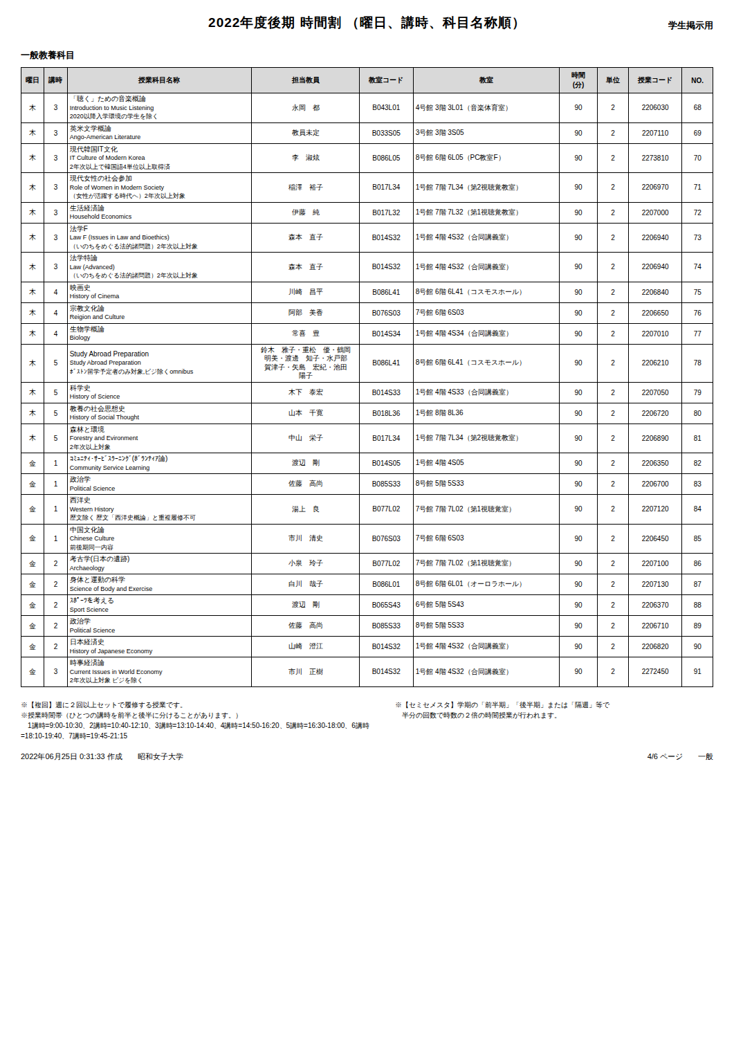2022年度後期 時間割 （曜日、講時、科目名称順）
学生掲示用
一般教養科目
| 曜日 | 講時 | 授業科目名称 | 担当教員 | 教室コード | 教室 | 時間 (分) | 単位 | 授業コード | NO. |
| --- | --- | --- | --- | --- | --- | --- | --- | --- | --- |
| 木 | 3 | 「聴く」ための音楽概論 Introduction to Music Listening 2020以降入学環境の学生を除く | 永岡 都 | B043L01 | 4号館 3階 3L01（音楽体育室） | 90 | 2 | 2206030 | 68 |
| 木 | 3 | 英米文学概論 Ango-American Literature | 教員未定 | B033S05 | 3号館 3階 3S05 | 90 | 2 | 2207110 | 69 |
| 木 | 3 | 現代韓国IT文化 IT Culture of Modern Korea 2年次以上で韓国語4単位以上取得済 | 李 淑炫 | B086L05 | 8号館 6階 6L05（PC教室F） | 90 | 2 | 2273810 | 70 |
| 木 | 3 | 現代女性の社会参加 Role of Women in Modern Society （女性が活躍する時代へ）2年次以上対象 | 稲澤 裕子 | B017L34 | 1号館 7階 7L34（第2視聴覚教室） | 90 | 2 | 2206970 | 71 |
| 木 | 3 | 生活経済論 Household Economics | 伊藤 純 | B017L32 | 1号館 7階 7L32（第1視聴覚教室） | 90 | 2 | 2207000 | 72 |
| 木 | 3 | 法学F Law F (Issues in Law and Bioethics) （いのちをめぐる法的諸問題）2年次以上対象 | 森本 直子 | B014S32 | 1号館 4階 4S32（合同講義室） | 90 | 2 | 2206940 | 73 |
| 木 | 3 | 法学特論 Law (Advanced) （いのちをめぐる法的諸問題）2年次以上対象 | 森本 直子 | B014S32 | 1号館 4階 4S32（合同講義室） | 90 | 2 | 2206940 | 74 |
| 木 | 4 | 映画史 History of Cinema | 川崎 昌平 | B086L41 | 8号館 6階 6L41（コスモスホール） | 90 | 2 | 2206840 | 75 |
| 木 | 4 | 宗教文化論 Reigion and Culture | 阿部 美香 | B076S03 | 7号館 6階 6S03 | 90 | 2 | 2206650 | 76 |
| 木 | 4 | 生物学概論 Biology | 常喜 豊 | B014S34 | 1号館 4階 4S34（合同講義室） | 90 | 2 | 2207010 | 77 |
| 木 | 5 | Study Abroad Preparation Study Abroad Preparation ﾎﾞｽﾄﾝ留学予定者のみ対象,ビジ除くomnibus | 鈴木 雅子・重松 優・鶴岡 明美・渡邊 知子・水戸部 賀津子・矢島 宏紀・池田 陽子 | B086L41 | 8号館 6階 6L41（コスモスホール） | 90 | 2 | 2206210 | 78 |
| 木 | 5 | 科学史 History of Science | 木下 泰宏 | B014S33 | 1号館 4階 4S33（合同講義室） | 90 | 2 | 2207050 | 79 |
| 木 | 5 | 教養の社会思想史 History of Social Thought | 山本 千寛 | B018L36 | 1号館 8階 8L36 | 90 | 2 | 2206720 | 80 |
| 木 | 5 | 森林と環境 Forestry and Evironment 2年次以上対象 | 中山 栄子 | B017L34 | 1号館 7階 7L34（第2視聴覚教室） | 90 | 2 | 2206890 | 81 |
| 金 | 1 | ｺﾐｭﾆﾃｨ･ｻｰﾋﾞｽﾗｰﾆﾝｸﾞ(ﾎﾞﾗﾝﾃｨｱ論) Community Service Learning | 渡辺 剛 | B014S05 | 1号館 4階 4S05 | 90 | 2 | 2206350 | 82 |
| 金 | 1 | 政治学 Political Science | 佐藤 高尚 | B085S33 | 8号館 5階 5S33 | 90 | 2 | 2206700 | 83 |
| 金 | 1 | 西洋史 Western History 歴文除く 歴文「西洋史概論」と重複履修不可 | 湯上 良 | B077L02 | 7号館 7階 7L02（第1視聴覚室） | 90 | 2 | 2207120 | 84 |
| 金 | 1 | 中国文化論 Chinese Culture 前後期同一内容 | 市川 清史 | B076S03 | 7号館 6階 6S03 | 90 | 2 | 2206450 | 85 |
| 金 | 2 | 考古学(日本の遺跡) Archaeology | 小泉 玲子 | B077L02 | 7号館 7階 7L02（第1視聴覚室） | 90 | 2 | 2207100 | 86 |
| 金 | 2 | 身体と運動の科学 Science of Body and Exercise | 白川 哉子 | B086L01 | 8号館 6階 6L01（オーロラホール） | 90 | 2 | 2207130 | 87 |
| 金 | 2 | ｽﾎﾟｰﾂを考える Sport Science | 渡辺 剛 | B065S43 | 6号館 5階 5S43 | 90 | 2 | 2206370 | 88 |
| 金 | 2 | 政治学 Political Science | 佐藤 高尚 | B085S33 | 8号館 5階 5S33 | 90 | 2 | 2206710 | 89 |
| 金 | 2 | 日本経済史 History of Japanese Economy | 山崎 澄江 | B014S32 | 1号館 4階 4S32（合同講義室） | 90 | 2 | 2206820 | 90 |
| 金 | 3 | 時事経済論 Current Issues in World Economy 2年次以上対象 ビジを除く | 市川 正樹 | B014S32 | 1号館 4階 4S32（合同講義室） | 90 | 2 | 2272450 | 91 |
※【複回】週に２回以上セットで履修する授業です。
※授業時間帯（ひとつの講時を前半と後半に分けることがあります。）
1講時=9:00-10:30、2講時=10:40-12:10、3講時=13:10-14:40、4講時=14:50-16:20、5講時=16:30-18:00、6講時=18:10-19:40、7講時=19:45-21:15
※【セミセメスタ】学期の「前半期」「後半期」または「隔週」等で
半分の回数で時数の２倍の時間授業が行われます。
2022年06月25日 0:31:33 作成　　昭和女子大学
4/6 ページ　　一般